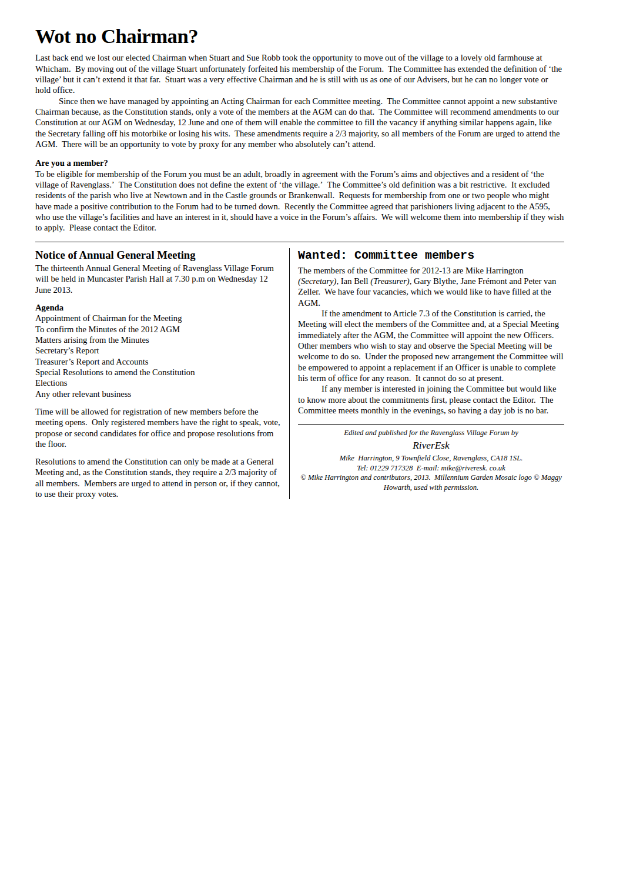Wot no Chairman?
Last back end we lost our elected Chairman when Stuart and Sue Robb took the opportunity to move out of the village to a lovely old farmhouse at Whicham. By moving out of the village Stuart unfortunately forfeited his membership of the Forum. The Committee has extended the definition of ‘the village’ but it can’t extend it that far. Stuart was a very effective Chairman and he is still with us as one of our Advisers, but he can no longer vote or hold office.
Since then we have managed by appointing an Acting Chairman for each Committee meeting. The Committee cannot appoint a new substantive Chairman because, as the Constitution stands, only a vote of the members at the AGM can do that. The Committee will recommend amendments to our Constitution at our AGM on Wednesday, 12 June and one of them will enable the committee to fill the vacancy if anything similar happens again, like the Secretary falling off his motorbike or losing his wits. These amendments require a 2/3 majority, so all members of the Forum are urged to attend the AGM. There will be an opportunity to vote by proxy for any member who absolutely can’t attend.
Are you a member?
To be eligible for membership of the Forum you must be an adult, broadly in agreement with the Forum’s aims and objectives and a resident of ‘the village of Ravenglass.’ The Constitution does not define the extent of ‘the village.’ The Committee’s old definition was a bit restrictive. It excluded residents of the parish who live at Newtown and in the Castle grounds or Brankenwall. Requests for membership from one or two people who might have made a positive contribution to the Forum had to be turned down. Recently the Committee agreed that parishioners living adjacent to the A595, who use the village’s facilities and have an interest in it, should have a voice in the Forum’s affairs. We will welcome them into membership if they wish to apply. Please contact the Editor.
Notice of Annual General Meeting
The thirteenth Annual General Meeting of Ravenglass Village Forum will be held in Muncaster Parish Hall at 7.30 p.m on Wednesday 12 June 2013.
Agenda
Appointment of Chairman for the Meeting
To confirm the Minutes of the 2012 AGM
Matters arising from the Minutes
Secretary’s Report
Treasurer’s Report and Accounts
Special Resolutions to amend the Constitution
Elections
Any other relevant business
Time will be allowed for registration of new members before the meeting opens. Only registered members have the right to speak, vote, propose or second candidates for office and propose resolutions from the floor.
Resolutions to amend the Constitution can only be made at a General Meeting and, as the Constitution stands, they require a 2/3 majority of all members. Members are urged to attend in person or, if they cannot, to use their proxy votes.
Wanted: Committee members
The members of the Committee for 2012-13 are Mike Harrington (Secretary), Ian Bell (Treasurer), Gary Blythe, Jane Frémont and Peter van Zeller. We have four vacancies, which we would like to have filled at the AGM.
If the amendment to Article 7.3 of the Constitution is carried, the Meeting will elect the members of the Committee and, at a Special Meeting immediately after the AGM, the Committee will appoint the new Officers. Other members who wish to stay and observe the Special Meeting will be welcome to do so. Under the proposed new arrangement the Committee will be empowered to appoint a replacement if an Officer is unable to complete his term of office for any reason. It cannot do so at present.
If any member is interested in joining the Committee but would like to know more about the commitments first, please contact the Editor. The Committee meets monthly in the evenings, so having a day job is no bar.
Edited and published for the Ravenglass Village Forum by RiverEsk Mike Harrington, 9 Townfield Close, Ravenglass, CA18 1SL.
Tel: 01229 717328 E-mail: mike@riveresk. co.uk
© Mike Harrington and contributors, 2013. Millennium Garden Mosaic logo © Maggy Howarth, used with permission.